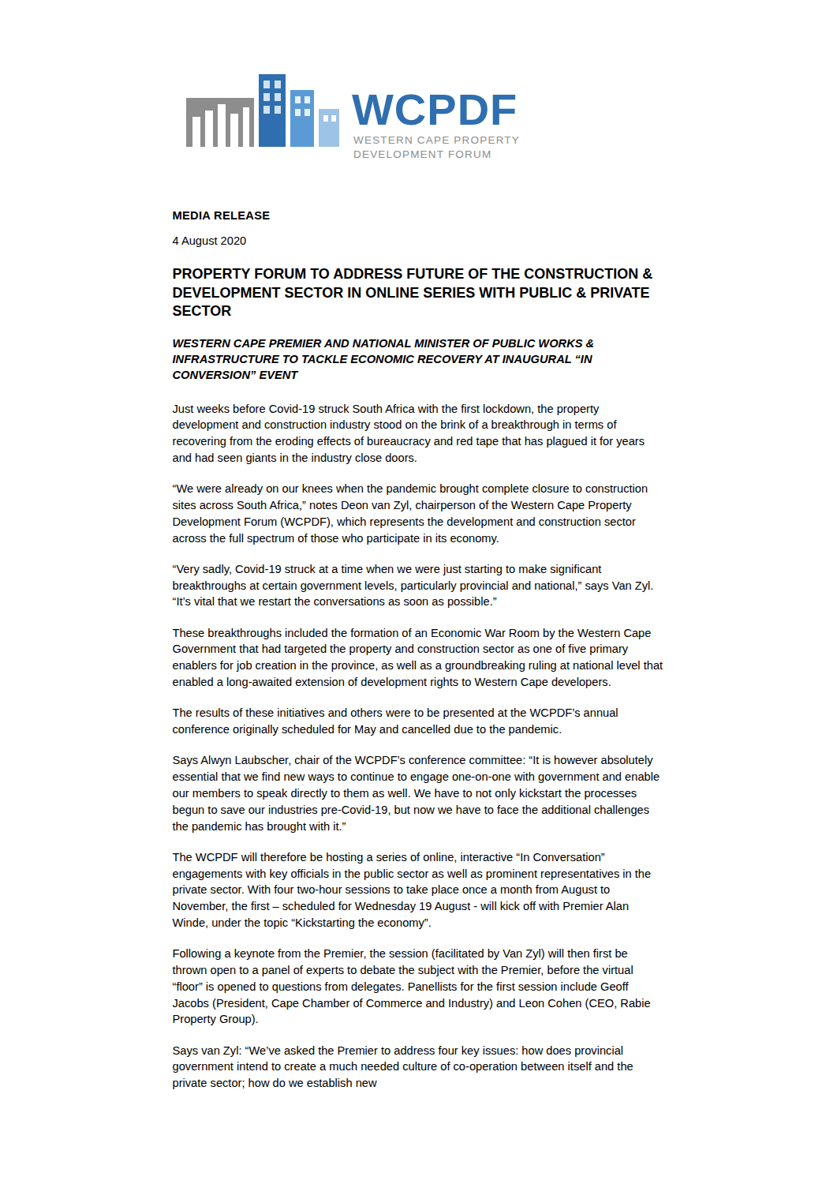WCPDF – Western Cape Property Development Forum WCPDF WESTERN CAPE PROPERTY DEVELOPMENT FORUM
MEDIA RELEASE
4 August 2020
PROPERTY FORUM TO ADDRESS FUTURE OF THE CONSTRUCTION & DEVELOPMENT SECTOR IN ONLINE SERIES WITH PUBLIC & PRIVATE SECTOR
WESTERN CAPE PREMIER AND NATIONAL MINISTER OF PUBLIC WORKS & INFRASTRUCTURE TO TACKLE ECONOMIC RECOVERY AT INAUGURAL “IN CONVERSION” EVENT
Just weeks before Covid-19 struck South Africa with the first lockdown, the property development and construction industry stood on the brink of a breakthrough in terms of recovering from the eroding effects of bureaucracy and red tape that has plagued it for years and had seen giants in the industry close doors.
“We were already on our knees when the pandemic brought complete closure to construction sites across South Africa,” notes Deon van Zyl, chairperson of the Western Cape Property Development Forum (WCPDF), which represents the development and construction sector across the full spectrum of those who participate in its economy.
“Very sadly, Covid-19 struck at a time when we were just starting to make significant breakthroughs at certain government levels, particularly provincial and national,” says Van Zyl. “It’s vital that we restart the conversations as soon as possible.”
These breakthroughs included the formation of an Economic War Room by the Western Cape Government that had targeted the property and construction sector as one of five primary enablers for job creation in the province, as well as a groundbreaking ruling at national level that enabled a long-awaited extension of development rights to Western Cape developers.
The results of these initiatives and others were to be presented at the WCPDF’s annual conference originally scheduled for May and cancelled due to the pandemic.
Says Alwyn Laubscher, chair of the WCPDF’s conference committee: “It is however absolutely essential that we find new ways to continue to engage one-on-one with government and enable our members to speak directly to them as well. We have to not only kickstart the processes begun to save our industries pre-Covid-19, but now we have to face the additional challenges the pandemic has brought with it.”
The WCPDF will therefore be hosting a series of online, interactive “In Conversation” engagements with key officials in the public sector as well as prominent representatives in the private sector. With four two-hour sessions to take place once a month from August to November, the first – scheduled for Wednesday 19 August - will kick off with Premier Alan Winde, under the topic “Kickstarting the economy”.
Following a keynote from the Premier, the session (facilitated by Van Zyl) will then first be thrown open to a panel of experts to debate the subject with the Premier, before the virtual “floor” is opened to questions from delegates. Panellists for the first session include Geoff Jacobs (President, Cape Chamber of Commerce and Industry) and Leon Cohen (CEO, Rabie Property Group).
Says van Zyl: “We’ve asked the Premier to address four key issues: how does provincial government intend to create a much needed culture of co-operation between itself and the private sector; how do we establish new